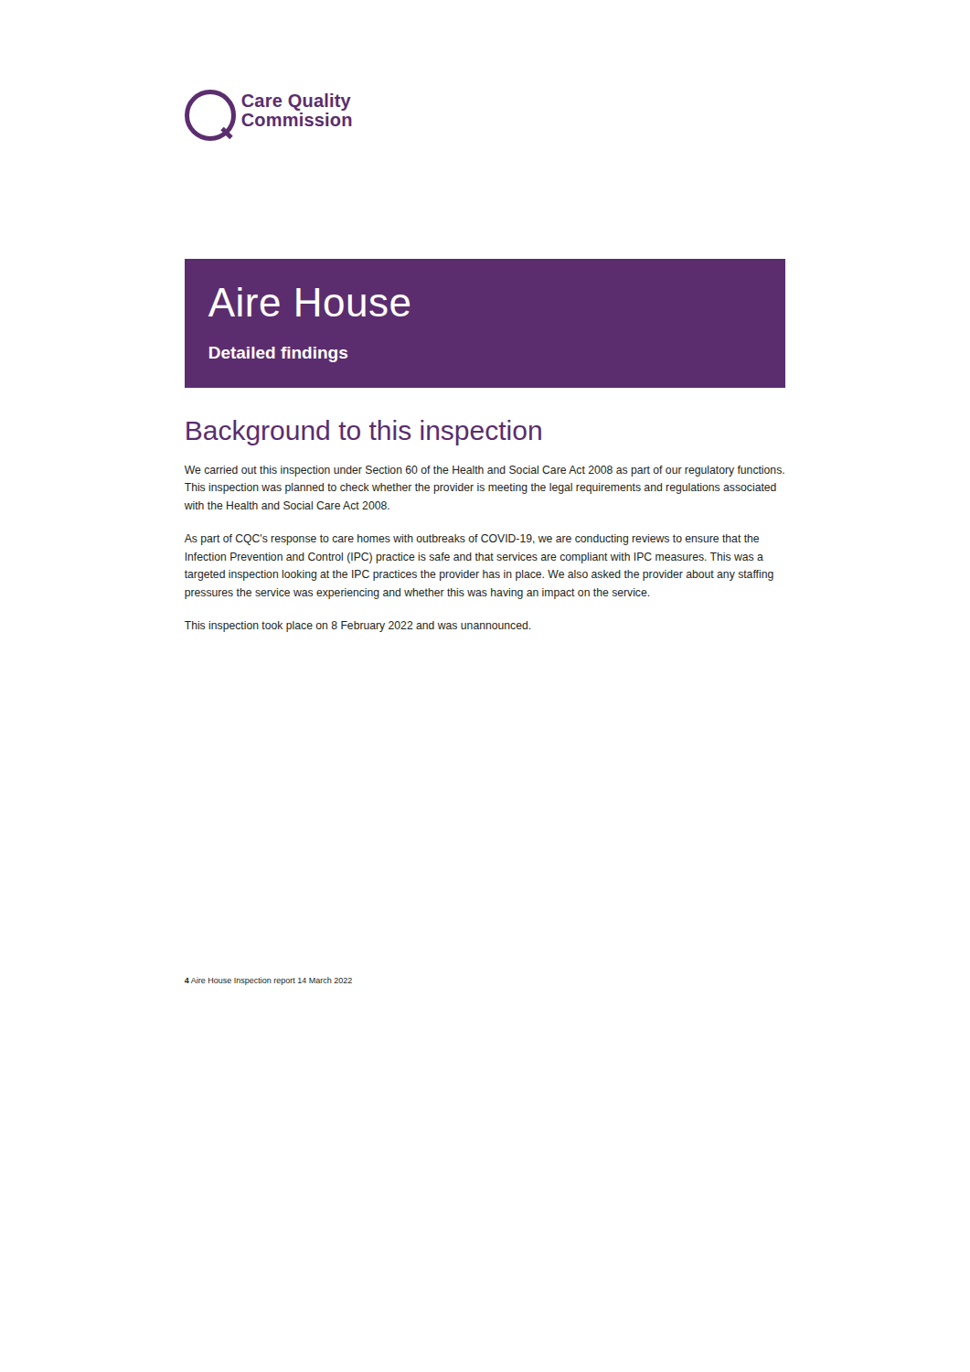Care Quality
Commission
Aire House
Detailed findings
Background to this inspection
We carried out this inspection under Section 60 of the Health and Social Care Act 2008 as part of our regulatory functions. This inspection was planned to check whether the provider is meeting the legal requirements and regulations associated with the Health and Social Care Act 2008.
As part of CQC's response to care homes with outbreaks of COVID-19, we are conducting reviews to ensure that the Infection Prevention and Control (IPC) practice is safe and that services are compliant with IPC measures. This was a targeted inspection looking at the IPC practices the provider has in place. We also asked the provider about any staffing pressures the service was experiencing and whether this was having an impact on the service.
This inspection took place on 8 February 2022 and was unannounced.
4 Aire House Inspection report 14 March 2022